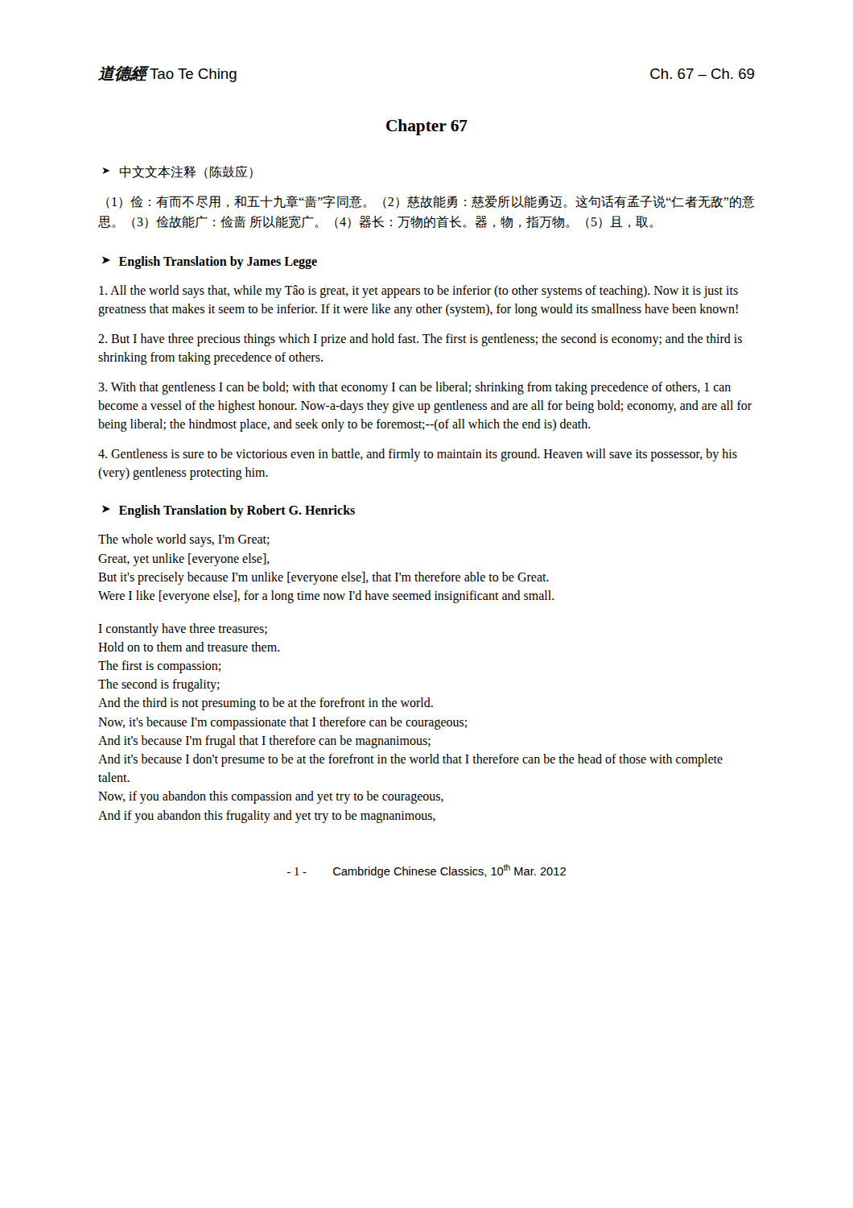道德經 Tao Te Ching
Ch. 67 – Ch. 69
Chapter 67
中文文本注释（陈鼓应）
（1）俭：有而不尽用，和五十九章“啬”字同意。（2）慈故能勇：慈爱所以能勇迈。这句话有孟子说“仁者无敌”的意思。（3）俭故能广：俭啬 所以能宽广。（4）器长：万物的首长。器，物，指万物。（5）且，取。
English Translation by James Legge
1. All the world says that, while my Tâo is great, it yet appears to be inferior (to other systems of teaching). Now it is just its greatness that makes it seem to be inferior. If it were like any other (system), for long would its smallness have been known!
2. But I have three precious things which I prize and hold fast. The first is gentleness; the second is economy; and the third is shrinking from taking precedence of others.
3. With that gentleness I can be bold; with that economy I can be liberal; shrinking from taking precedence of others, 1 can become a vessel of the highest honour. Now-a-days they give up gentleness and are all for being bold; economy, and are all for being liberal; the hindmost place, and seek only to be foremost;--(of all which the end is) death.
4. Gentleness is sure to be victorious even in battle, and firmly to maintain its ground. Heaven will save its possessor, by his (very) gentleness protecting him.
English Translation by Robert G. Henricks
The whole world says, I'm Great;
Great, yet unlike [everyone else],
But it's precisely because I'm unlike [everyone else], that I'm therefore able to be Great.
Were I like [everyone else], for a long time now I'd have seemed insignificant and small.
I constantly have three treasures;
Hold on to them and treasure them.
The first is compassion;
The second is frugality;
And the third is not presuming to be at the forefront in the world.
Now, it's because I'm compassionate that I therefore can be courageous;
And it's because I'm frugal that I therefore can be magnanimous;
And it's because I don't presume to be at the forefront in the world that I therefore can be the head of those with complete talent.
Now, if you abandon this compassion and yet try to be courageous,
And if you abandon this frugality and yet try to be magnanimous,
- 1 - Cambridge Chinese Classics, 10th Mar. 2012